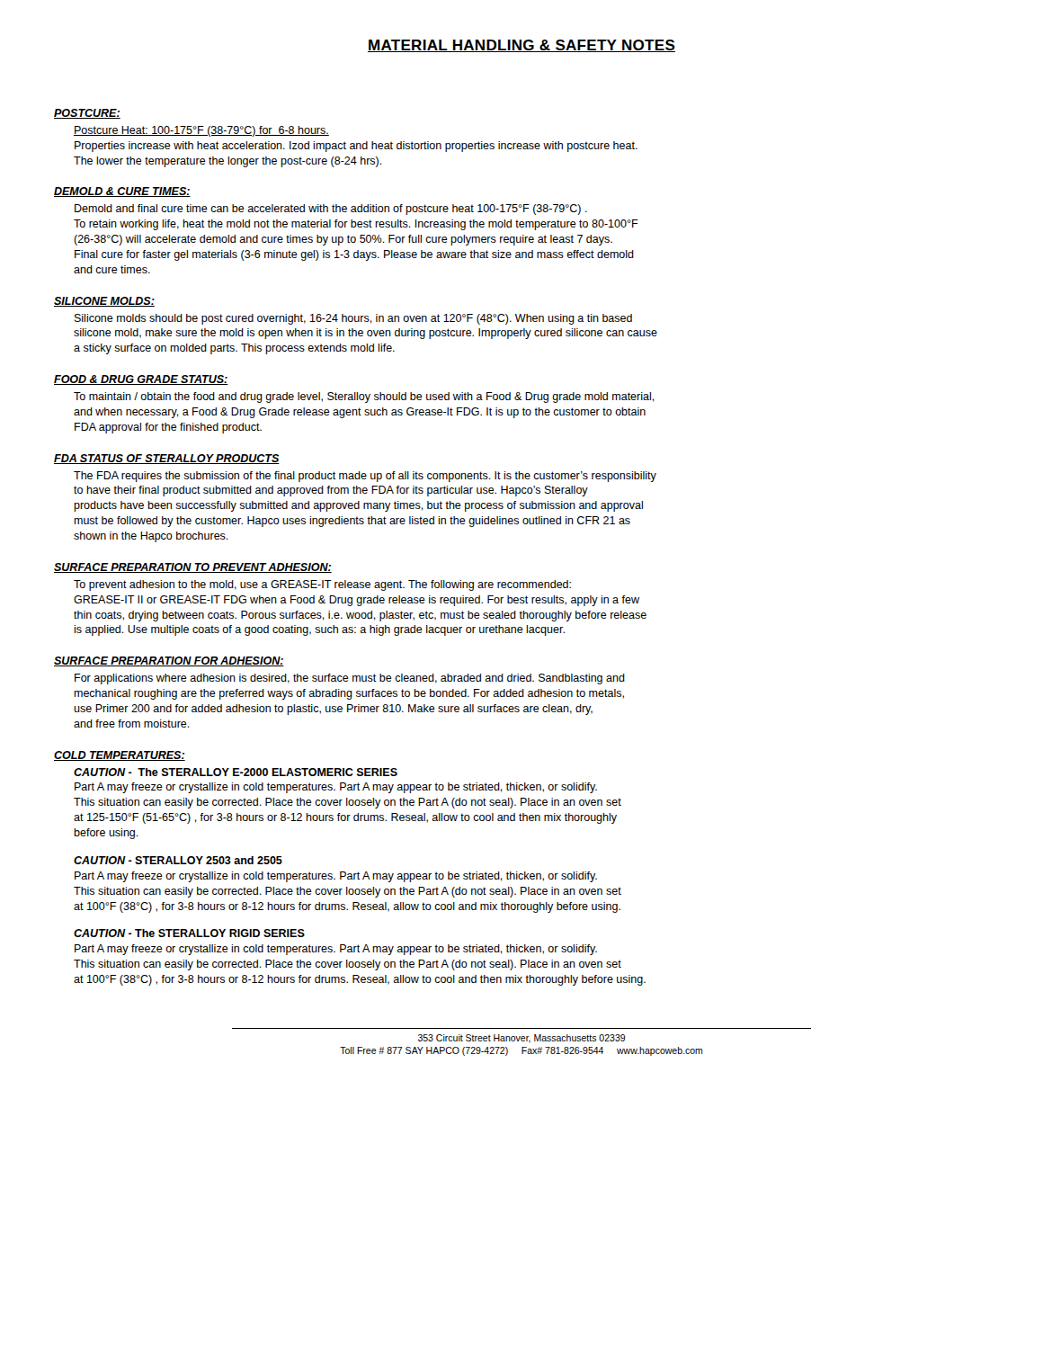MATERIAL HANDLING & SAFETY NOTES
POSTCURE:
Postcure Heat: 100-175°F (38-79°C) for 6-8 hours.
Properties increase with heat acceleration. Izod impact and heat distortion properties increase with postcure heat.
The lower the temperature the longer the post-cure (8-24 hrs).
DEMOLD & CURE TIMES:
Demold and final cure time can be accelerated with the addition of postcure heat 100-175°F (38-79°C) .
To retain working life, heat the mold not the material for best results. Increasing the mold temperature to 80-100°F
(26-38°C) will accelerate demold and cure times by up to 50%. For full cure polymers require at least 7 days.
Final cure for faster gel materials (3-6 minute gel) is 1-3 days. Please be aware that size and mass effect demold
and cure times.
SILICONE MOLDS:
Silicone molds should be post cured overnight, 16-24 hours, in an oven at 120°F (48°C). When using a tin based
silicone mold, make sure the mold is open when it is in the oven during postcure. Improperly cured silicone can cause
a sticky surface on molded parts. This process extends mold life.
FOOD & DRUG GRADE STATUS:
To maintain / obtain the food and drug grade level, Steralloy should be used with a Food & Drug grade mold material,
and when necessary, a Food & Drug Grade release agent such as Grease-It FDG. It is up to the customer to obtain
FDA approval for the finished product.
FDA STATUS OF STERALLOY PRODUCTS
The FDA requires the submission of the final product made up of all its components. It is the customer’s responsibility
to have their final product submitted and approved from the FDA for its particular use. Hapco’s Steralloy
products have been successfully submitted and approved many times, but the process of submission and approval
must be followed by the customer. Hapco uses ingredients that are listed in the guidelines outlined in CFR 21 as
shown in the Hapco brochures.
SURFACE PREPARATION TO PREVENT ADHESION:
To prevent adhesion to the mold, use a GREASE-IT release agent. The following are recommended:
GREASE-IT II or GREASE-IT FDG when a Food & Drug grade release is required. For best results, apply in a few
thin coats, drying between coats. Porous surfaces, i.e. wood, plaster, etc, must be sealed thoroughly before release
is applied. Use multiple coats of a good coating, such as: a high grade lacquer or urethane lacquer.
SURFACE PREPARATION FOR ADHESION:
For applications where adhesion is desired, the surface must be cleaned, abraded and dried. Sandblasting and
mechanical roughing are the preferred ways of abrading surfaces to be bonded. For added adhesion to metals,
use Primer 200 and for added adhesion to plastic, use Primer 810. Make sure all surfaces are clean, dry,
and free from moisture.
COLD TEMPERATURES:
CAUTION - The STERALLOY E-2000 ELASTOMERIC SERIES
Part A may freeze or crystallize in cold temperatures. Part A may appear to be striated, thicken, or solidify.
This situation can easily be corrected. Place the cover loosely on the Part A (do not seal). Place in an oven set
at 125-150°F (51-65°C) , for 3-8 hours or 8-12 hours for drums. Reseal, allow to cool and then mix thoroughly
before using.
CAUTION - STERALLOY 2503 and 2505
Part A may freeze or crystallize in cold temperatures. Part A may appear to be striated, thicken, or solidify.
This situation can easily be corrected. Place the cover loosely on the Part A (do not seal). Place in an oven set
at 100°F (38°C) , for 3-8 hours or 8-12 hours for drums. Reseal, allow to cool and mix thoroughly before using.
CAUTION - The STERALLOY RIGID SERIES
Part A may freeze or crystallize in cold temperatures. Part A may appear to be striated, thicken, or solidify.
This situation can easily be corrected. Place the cover loosely on the Part A (do not seal). Place in an oven set
at 100°F (38°C) , for 3-8 hours or 8-12 hours for drums. Reseal, allow to cool and then mix thoroughly before using.
353 Circuit Street Hanover, Massachusetts 02339
Toll Free # 877 SAY HAPCO (729-4272) Fax# 781-826-9544 www.hapcoweb.com